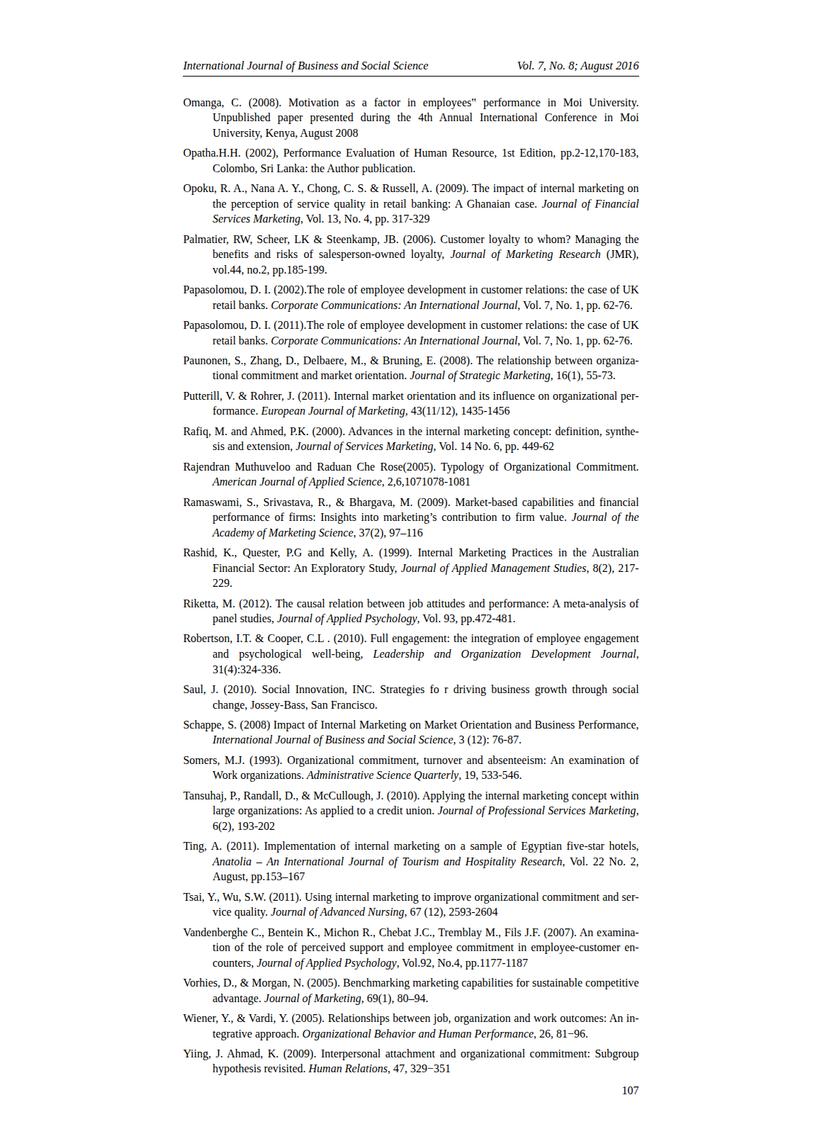International Journal of Business and Social Science Vol. 7, No. 8; August 2016
Omanga, C. (2008). Motivation as a factor in employees‟ performance in Moi University. Unpublished paper presented during the 4th Annual International Conference in Moi University, Kenya, August 2008
Opatha.H.H. (2002), Performance Evaluation of Human Resource, 1st Edition, pp.2-12,170-183, Colombo, Sri Lanka: the Author publication.
Opoku, R. A., Nana A. Y., Chong, C. S. & Russell, A. (2009). The impact of internal marketing on the perception of service quality in retail banking: A Ghanaian case. Journal of Financial Services Marketing, Vol. 13, No. 4, pp. 317-329
Palmatier, RW, Scheer, LK & Steenkamp, JB. (2006). Customer loyalty to whom? Managing the benefits and risks of salesperson-owned loyalty, Journal of Marketing Research (JMR), vol.44, no.2, pp.185-199.
Papasolomou, D. I. (2002).The role of employee development in customer relations: the case of UK retail banks. Corporate Communications: An International Journal, Vol. 7, No. 1, pp. 62-76.
Papasolomou, D. I. (2011).The role of employee development in customer relations: the case of UK retail banks. Corporate Communications: An International Journal, Vol. 7, No. 1, pp. 62-76.
Paunonen, S., Zhang, D., Delbaere, M., & Bruning, E. (2008). The relationship between organizational commitment and market orientation. Journal of Strategic Marketing, 16(1), 55-73.
Putterill, V. & Rohrer, J. (2011). Internal market orientation and its influence on organizational performance. European Journal of Marketing, 43(11/12), 1435-1456
Rafiq, M. and Ahmed, P.K. (2000). Advances in the internal marketing concept: definition, synthesis and extension, Journal of Services Marketing, Vol. 14 No. 6, pp. 449-62
Rajendran Muthuveloo and Raduan Che Rose(2005). Typology of Organizational Commitment. American Journal of Applied Science, 2,6,1071078-1081
Ramaswami, S., Srivastava, R., & Bhargava, M. (2009). Market-based capabilities and financial performance of firms: Insights into marketing’s contribution to firm value. Journal of the Academy of Marketing Science, 37(2), 97–116
Rashid, K., Quester, P.G and Kelly, A. (1999). Internal Marketing Practices in the Australian Financial Sector: An Exploratory Study, Journal of Applied Management Studies, 8(2), 217-229.
Riketta, M. (2012). The causal relation between job attitudes and performance: A meta-analysis of panel studies, Journal of Applied Psychology, Vol. 93, pp.472-481.
Robertson, I.T. & Cooper, C.L . (2010). Full engagement: the integration of employee engagement and psychological well-being, Leadership and Organization Development Journal, 31(4):324-336.
Saul, J. (2010). Social Innovation, INC. Strategies fo r driving business growth through social change, Jossey-Bass, San Francisco.
Schappe, S. (2008) Impact of Internal Marketing on Market Orientation and Business Performance, International Journal of Business and Social Science, 3 (12): 76-87.
Somers, M.J. (1993). Organizational commitment, turnover and absenteeism: An examination of Work organizations. Administrative Science Quarterly, 19, 533-546.
Tansuhaj, P., Randall, D., & McCullough, J. (2010). Applying the internal marketing concept within large organizations: As applied to a credit union. Journal of Professional Services Marketing, 6(2), 193-202
Ting, A. (2011). Implementation of internal marketing on a sample of Egyptian five-star hotels, Anatolia – An International Journal of Tourism and Hospitality Research, Vol. 22 No. 2, August, pp.153–167
Tsai, Y., Wu, S.W. (2011). Using internal marketing to improve organizational commitment and service quality. Journal of Advanced Nursing, 67 (12), 2593-2604
Vandenberghe C., Bentein K., Michon R., Chebat J.C., Tremblay M., Fils J.F. (2007). An examination of the role of perceived support and employee commitment in employee-customer encounters, Journal of Applied Psychology, Vol.92, No.4, pp.1177-1187
Vorhies, D., & Morgan, N. (2005). Benchmarking marketing capabilities for sustainable competitive advantage. Journal of Marketing, 69(1), 80–94.
Wiener, Y., & Vardi, Y. (2005). Relationships between job, organization and work outcomes: An integrative approach. Organizational Behavior and Human Performance, 26, 81−96.
Yiing, J. Ahmad, K. (2009). Interpersonal attachment and organizational commitment: Subgroup hypothesis revisited. Human Relations, 47, 329−351
107